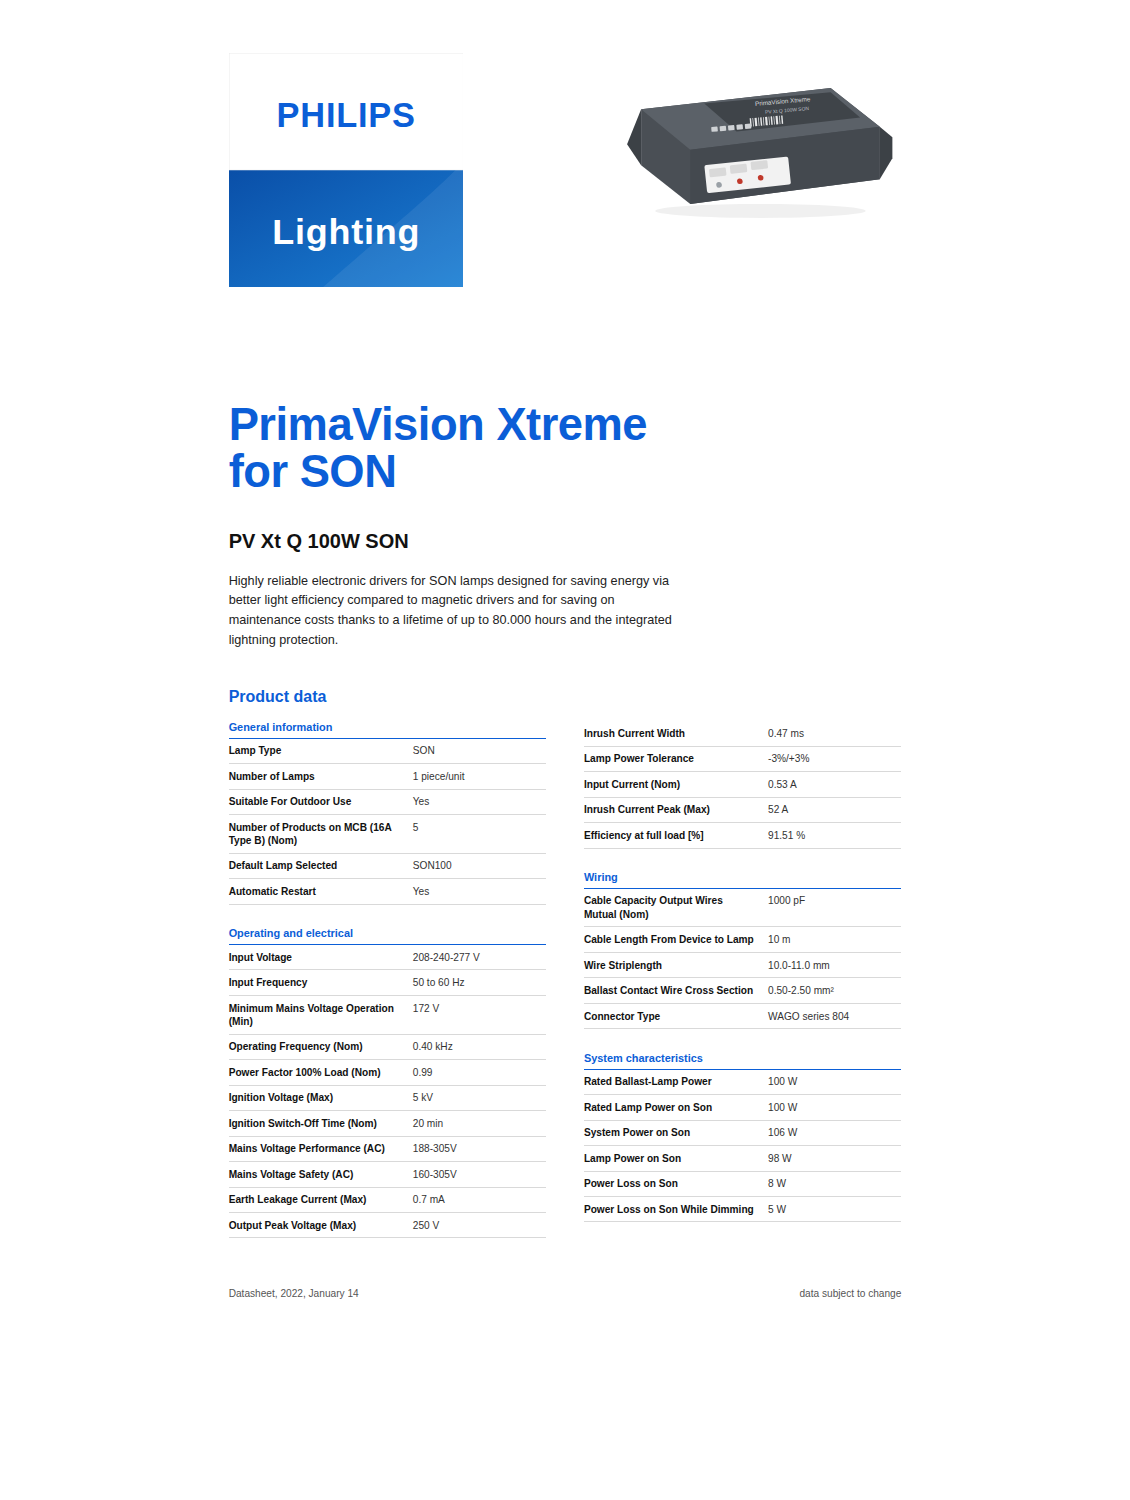PHILIPS Lighting
PrimaVision Xtreme PV Xt Q 100W SON
PrimaVision Xtreme
for SON
PV Xt Q 100W SON
Highly reliable electronic drivers for SON lamps designed for saving energy via better light efficiency compared to magnetic drivers and for saving on maintenance costs thanks to a lifetime of up to 80.000 hours and the integrated lightning protection.
Product data
General information
| Lamp Type | SON |
| Number of Lamps | 1 piece/unit |
| Suitable For Outdoor Use | Yes |
| Number of Products on MCB (16A Type B) (Nom) | 5 |
| Default Lamp Selected | SON100 |
| Automatic Restart | Yes |
Operating and electrical
| Input Voltage | 208-240-277 V |
| Input Frequency | 50 to 60 Hz |
| Minimum Mains Voltage Operation (Min) | 172 V |
| Operating Frequency (Nom) | 0.40 kHz |
| Power Factor 100% Load (Nom) | 0.99 |
| Ignition Voltage (Max) | 5 kV |
| Ignition Switch-Off Time (Nom) | 20 min |
| Mains Voltage Performance (AC) | 188-305V |
| Mains Voltage Safety (AC) | 160-305V |
| Earth Leakage Current (Max) | 0.7 mA |
| Output Peak Voltage (Max) | 250 V |
| Inrush Current Width | 0.47 ms |
| Lamp Power Tolerance | -3%/+3% |
| Input Current (Nom) | 0.53 A |
| Inrush Current Peak (Max) | 52 A |
| Efficiency at full load [%] | 91.51 % |
Wiring
| Cable Capacity Output Wires Mutual (Nom) | 1000 pF |
| Cable Length From Device to Lamp | 10 m |
| Wire Striplength | 10.0-11.0 mm |
| Ballast Contact Wire Cross Section | 0.50-2.50 mm² |
| Connector Type | WAGO series 804 |
System characteristics
| Rated Ballast-Lamp Power | 100 W |
| Rated Lamp Power on Son | 100 W |
| System Power on Son | 106 W |
| Lamp Power on Son | 98 W |
| Power Loss on Son | 8 W |
| Power Loss on Son While Dimming | 5 W |
Datasheet, 2022, January 14 data subject to change